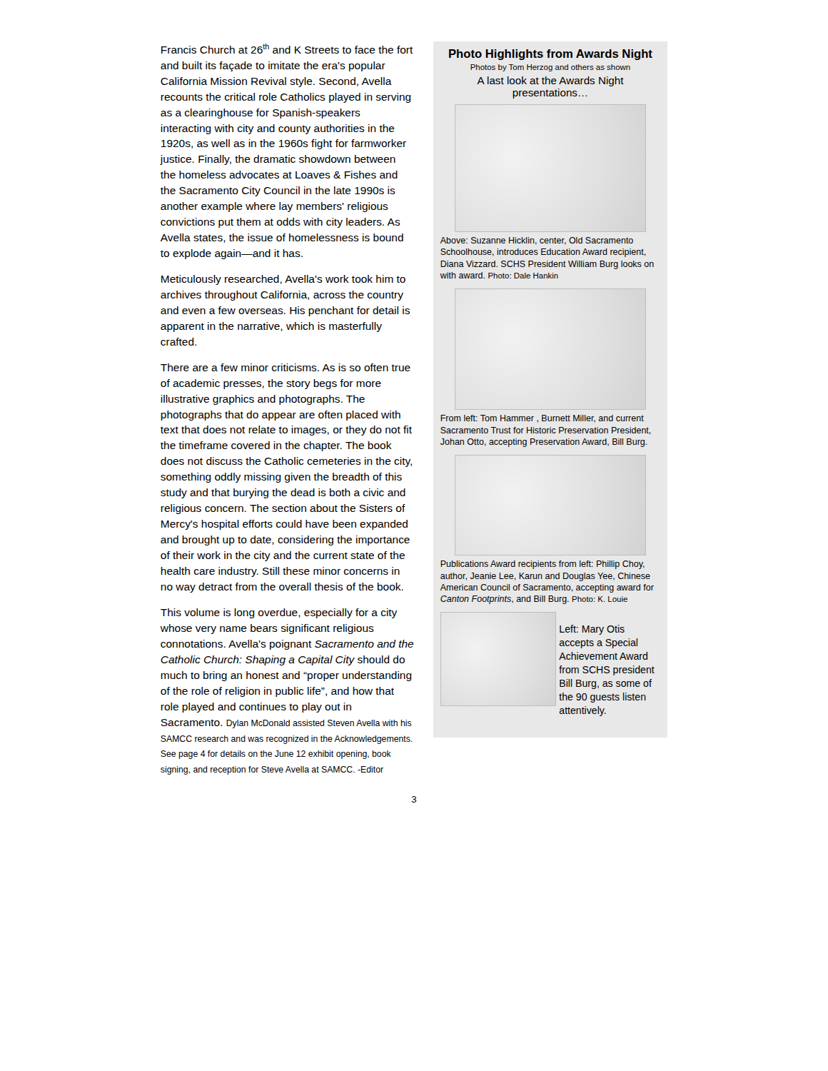Francis Church at 26th and K Streets to face the fort and built its façade to imitate the era's popular California Mission Revival style. Second, Avella recounts the critical role Catholics played in serving as a clearinghouse for Spanish-speakers interacting with city and county authorities in the 1920s, as well as in the 1960s fight for farmworker justice. Finally, the dramatic showdown between the homeless advocates at Loaves & Fishes and the Sacramento City Council in the late 1990s is another example where lay members' religious convictions put them at odds with city leaders. As Avella states, the issue of homelessness is bound to explode again—and it has.
Meticulously researched, Avella's work took him to archives throughout California, across the country and even a few overseas. His penchant for detail is apparent in the narrative, which is masterfully crafted.
There are a few minor criticisms. As is so often true of academic presses, the story begs for more illustrative graphics and photographs. The photographs that do appear are often placed with text that does not relate to images, or they do not fit the timeframe covered in the chapter. The book does not discuss the Catholic cemeteries in the city, something oddly missing given the breadth of this study and that burying the dead is both a civic and religious concern. The section about the Sisters of Mercy's hospital efforts could have been expanded and brought up to date, considering the importance of their work in the city and the current state of the health care industry. Still these minor concerns in no way detract from the overall thesis of the book.
This volume is long overdue, especially for a city whose very name bears significant religious connotations. Avella's poignant Sacramento and the Catholic Church: Shaping a Capital City should do much to bring an honest and “proper understanding of the role of religion in public life”, and how that role played and continues to play out in Sacramento. Dylan McDonald assisted Steven Avella with his SAMCC research and was recognized in the Acknowledgements. See page 4 for details on the June 12 exhibit opening, book signing, and reception for Steve Avella at SAMCC. -Editor
Photo Highlights from Awards Night
Photos by Tom Herzog and others as shown
A last look at the Awards Night presentations…
Above: Suzanne Hicklin, center, Old Sacramento Schoolhouse, introduces Education Award recipient, Diana Vizzard. SCHS President William Burg looks on with award. Photo: Dale Hankin
From left: Tom Hammer , Burnett Miller, and current Sacramento Trust for Historic Preservation President, Johan Otto, accepting Preservation Award, Bill Burg.
Publications Award recipients from left: Phillip Choy, author, Jeanie Lee, Karun and Douglas Yee, Chinese American Council of Sacramento, accepting award for Canton Footprints, and Bill Burg. Photo: K. Louie
Left: Mary Otis accepts a Special Achievement Award from SCHS president Bill Burg, as some of the 90 guests listen attentively.
3